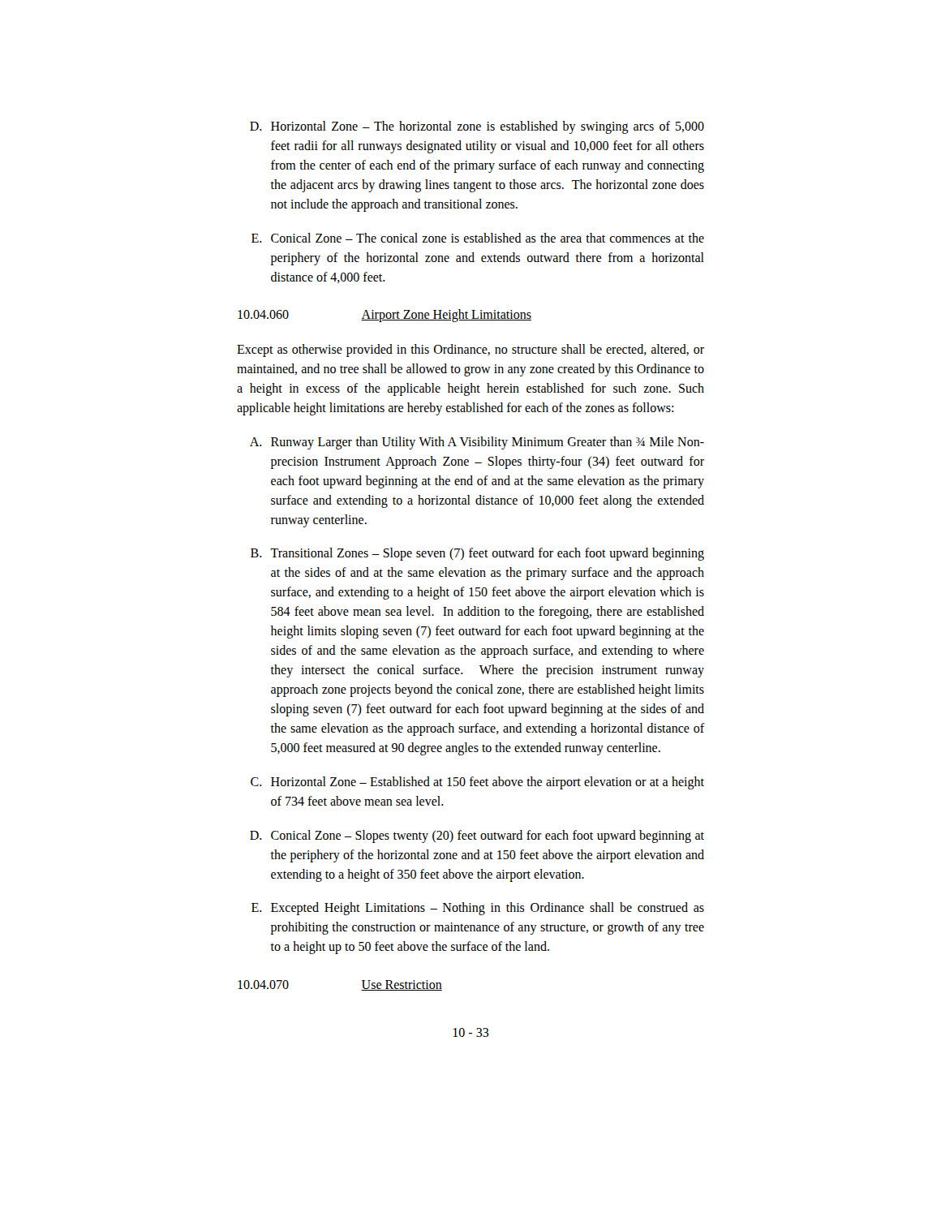Horizontal Zone – The horizontal zone is established by swinging arcs of 5,000 feet radii for all runways designated utility or visual and 10,000 feet for all others from the center of each end of the primary surface of each runway and connecting the adjacent arcs by drawing lines tangent to those arcs. The horizontal zone does not include the approach and transitional zones.
Conical Zone – The conical zone is established as the area that commences at the periphery of the horizontal zone and extends outward there from a horizontal distance of 4,000 feet.
10.04.060 Airport Zone Height Limitations
Except as otherwise provided in this Ordinance, no structure shall be erected, altered, or maintained, and no tree shall be allowed to grow in any zone created by this Ordinance to a height in excess of the applicable height herein established for such zone. Such applicable height limitations are hereby established for each of the zones as follows:
Runway Larger than Utility With A Visibility Minimum Greater than ¾ Mile Non-precision Instrument Approach Zone – Slopes thirty-four (34) feet outward for each foot upward beginning at the end of and at the same elevation as the primary surface and extending to a horizontal distance of 10,000 feet along the extended runway centerline.
Transitional Zones – Slope seven (7) feet outward for each foot upward beginning at the sides of and at the same elevation as the primary surface and the approach surface, and extending to a height of 150 feet above the airport elevation which is 584 feet above mean sea level. In addition to the foregoing, there are established height limits sloping seven (7) feet outward for each foot upward beginning at the sides of and the same elevation as the approach surface, and extending to where they intersect the conical surface. Where the precision instrument runway approach zone projects beyond the conical zone, there are established height limits sloping seven (7) feet outward for each foot upward beginning at the sides of and the same elevation as the approach surface, and extending a horizontal distance of 5,000 feet measured at 90 degree angles to the extended runway centerline.
Horizontal Zone – Established at 150 feet above the airport elevation or at a height of 734 feet above mean sea level.
Conical Zone – Slopes twenty (20) feet outward for each foot upward beginning at the periphery of the horizontal zone and at 150 feet above the airport elevation and extending to a height of 350 feet above the airport elevation.
Excepted Height Limitations – Nothing in this Ordinance shall be construed as prohibiting the construction or maintenance of any structure, or growth of any tree to a height up to 50 feet above the surface of the land.
10.04.070 Use Restriction
10 - 33